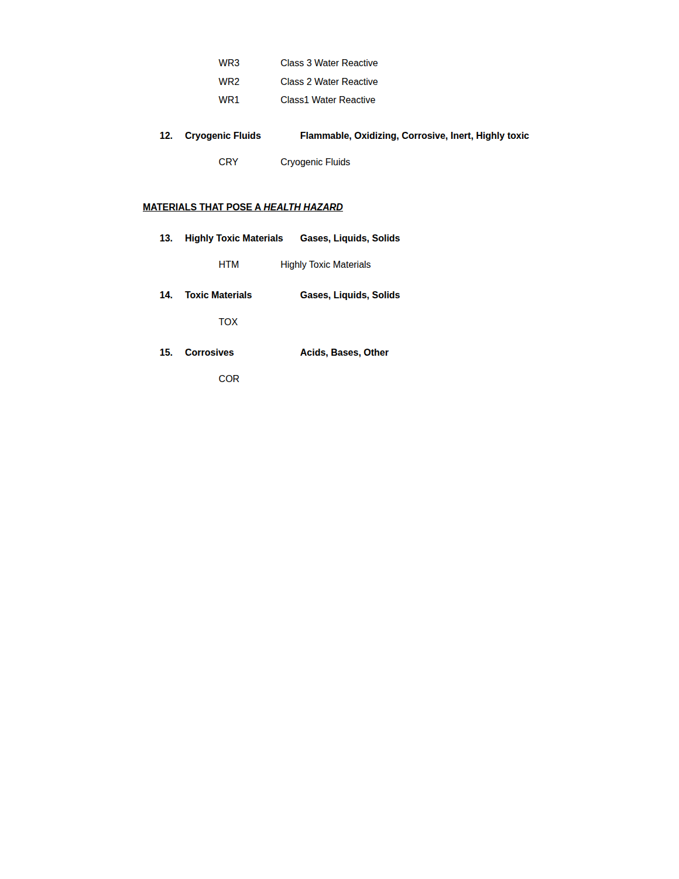| WR3 | Class 3 Water Reactive |
| WR2 | Class 2 Water Reactive |
| WR1 | Class1 Water Reactive |
12. Cryogenic Fluids Flammable, Oxidizing, Corrosive, Inert, Highly toxic
CRY Cryogenic Fluids
MATERIALS THAT POSE A HEALTH HAZARD
13. Highly Toxic Materials Gases, Liquids, Solids
HTM Highly Toxic Materials
14. Toxic Materials Gases, Liquids, Solids
TOX
15. Corrosives Acids, Bases, Other
COR